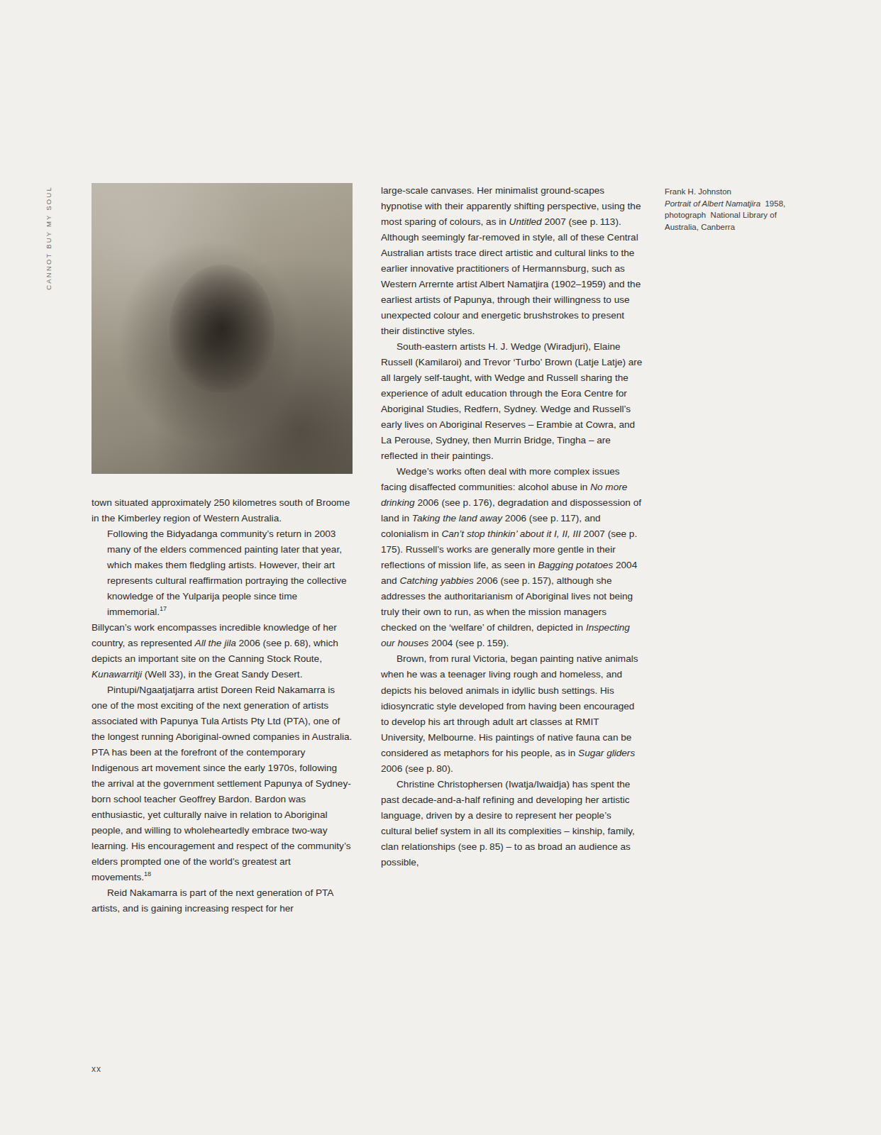Cannot buy my soul
town situated approximately 250 kilometres south of Broome in the Kimberley region of Western Australia.
Following the Bidyadanga community’s return in 2003 many of the elders commenced painting later that year, which makes them fledgling artists. However, their art represents cultural reaffirmation portraying the collective knowledge of the Yulparija people since time immemorial.17
Billycan’s work encompasses incredible knowledge of her country, as represented All the jila 2006 (see p. 68), which depicts an important site on the Canning Stock Route, Kunawarritji (Well 33), in the Great Sandy Desert.
Pintupi/Ngaatjatjarra artist Doreen Reid Nakamarra is one of the most exciting of the next generation of artists associated with Papunya Tula Artists Pty Ltd (PTA), one of the longest running Aboriginal-owned companies in Australia. PTA has been at the forefront of the contemporary Indigenous art movement since the early 1970s, following the arrival at the government settlement Papunya of Sydney-born school teacher Geoffrey Bardon. Bardon was enthusiastic, yet culturally naive in relation to Aboriginal people, and willing to wholeheartedly embrace two-way learning. His encouragement and respect of the community’s elders prompted one of the world’s greatest art movements.18
Reid Nakamarra is part of the next generation of PTA artists, and is gaining increasing respect for her
large-scale canvases. Her minimalist ground-scapes hypnotise with their apparently shifting perspective, using the most sparing of colours, as in Untitled 2007 (see p. 113). Although seemingly far-removed in style, all of these Central Australian artists trace direct artistic and cultural links to the earlier innovative practitioners of Hermannsburg, such as Western Arrernte artist Albert Namatjira (1902–1959) and the earliest artists of Papunya, through their willingness to use unexpected colour and energetic brushstrokes to present their distinctive styles.
South-eastern artists H. J. Wedge (Wiradjuri), Elaine Russell (Kamilaroi) and Trevor ‘Turbo’ Brown (Latje Latje) are all largely self-taught, with Wedge and Russell sharing the experience of adult education through the Eora Centre for Aboriginal Studies, Redfern, Sydney. Wedge and Russell’s early lives on Aboriginal Reserves – Erambie at Cowra, and La Perouse, Sydney, then Murrin Bridge, Tingha – are reflected in their paintings.
Wedge’s works often deal with more complex issues facing disaffected communities: alcohol abuse in No more drinking 2006 (see p. 176), degradation and dispossession of land in Taking the land away 2006 (see p. 117), and colonialism in Can’t stop thinkin’ about it I, II, III 2007 (see p. 175). Russell’s works are generally more gentle in their reflections of mission life, as seen in Bagging potatoes 2004 and Catching yabbies 2006 (see p. 157), although she addresses the authoritarianism of Aboriginal lives not being truly their own to run, as when the mission managers checked on the ‘welfare’ of children, depicted in Inspecting our houses 2004 (see p. 159).
Brown, from rural Victoria, began painting native animals when he was a teenager living rough and homeless, and depicts his beloved animals in idyllic bush settings. His idiosyncratic style developed from having been encouraged to develop his art through adult art classes at RMIT University, Melbourne. His paintings of native fauna can be considered as metaphors for his people, as in Sugar gliders 2006 (see p. 80).
Christine Christophersen (Iwatja/Iwaidja) has spent the past decade-and-a-half refining and developing her artistic language, driven by a desire to represent her people’s cultural belief system in all its complexities – kinship, family, clan relationships (see p. 85) – to as broad an audience as possible,
Frank H. Johnston
Portrait of Albert Namatjira 1958, photograph National Library of Australia, Canberra
xx